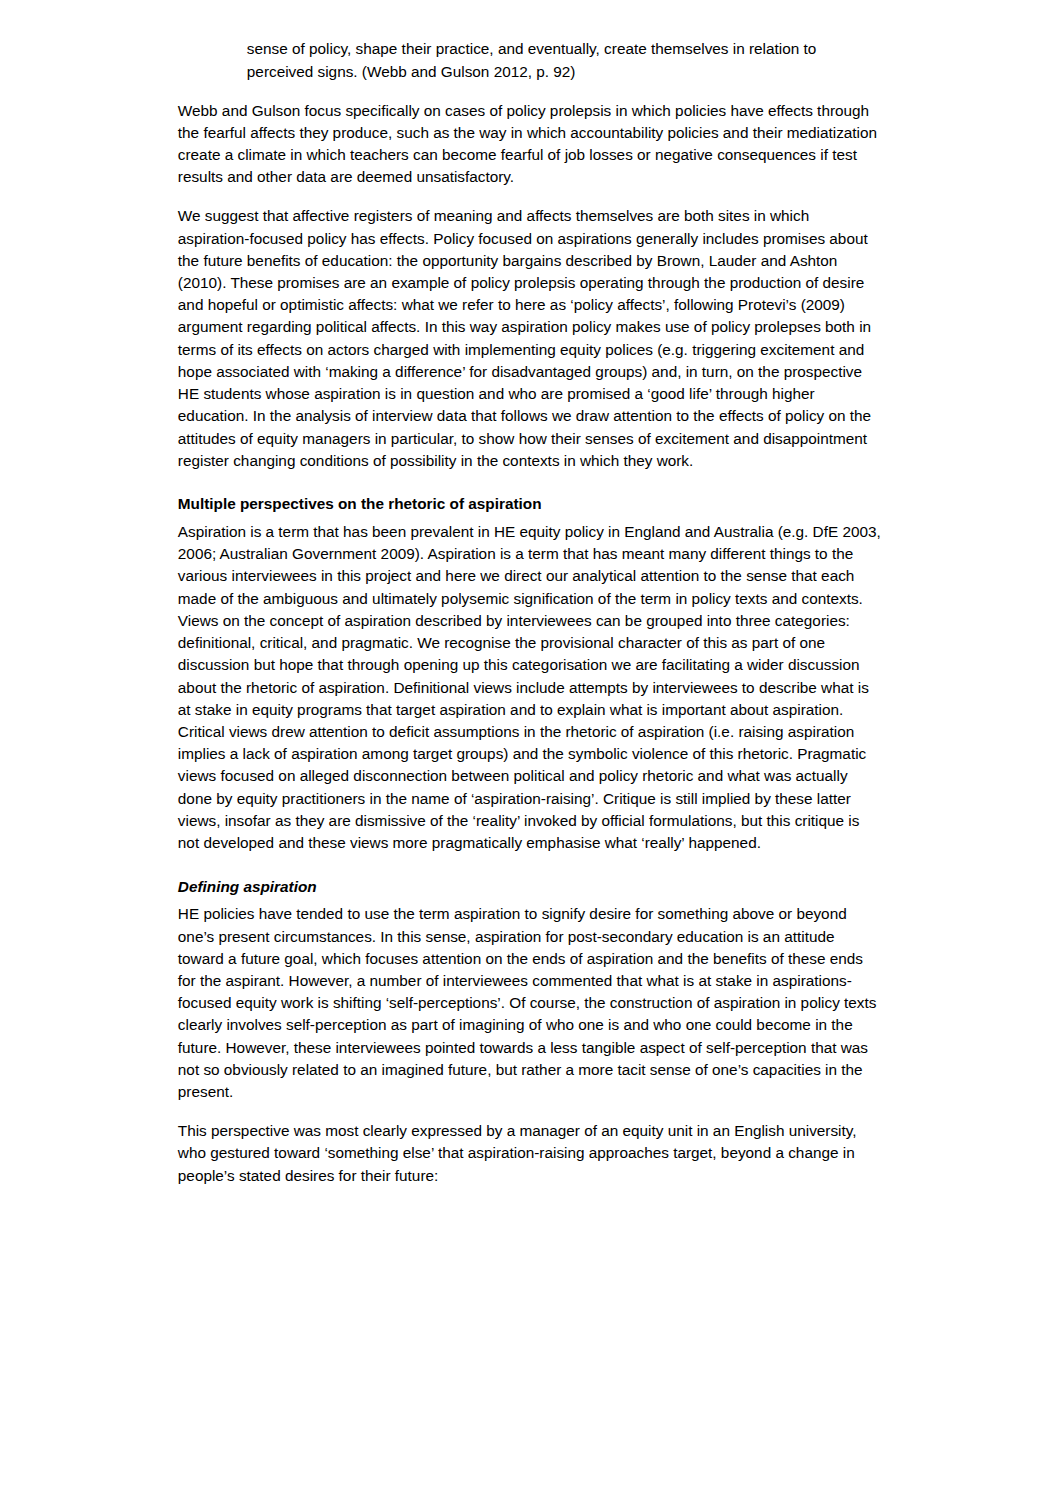sense of policy, shape their practice, and eventually, create themselves in relation to perceived signs. (Webb and Gulson 2012, p. 92)
Webb and Gulson focus specifically on cases of policy prolepsis in which policies have effects through the fearful affects they produce, such as the way in which accountability policies and their mediatization create a climate in which teachers can become fearful of job losses or negative consequences if test results and other data are deemed unsatisfactory.
We suggest that affective registers of meaning and affects themselves are both sites in which aspiration-focused policy has effects. Policy focused on aspirations generally includes promises about the future benefits of education: the opportunity bargains described by Brown, Lauder and Ashton (2010). These promises are an example of policy prolepsis operating through the production of desire and hopeful or optimistic affects: what we refer to here as ‘policy affects’, following Protevi’s (2009) argument regarding political affects. In this way aspiration policy makes use of policy prolepses both in terms of its effects on actors charged with implementing equity polices (e.g. triggering excitement and hope associated with ‘making a difference’ for disadvantaged groups) and, in turn, on the prospective HE students whose aspiration is in question and who are promised a ‘good life’ through higher education. In the analysis of interview data that follows we draw attention to the effects of policy on the attitudes of equity managers in particular, to show how their senses of excitement and disappointment register changing conditions of possibility in the contexts in which they work.
Multiple perspectives on the rhetoric of aspiration
Aspiration is a term that has been prevalent in HE equity policy in England and Australia (e.g. DfE 2003, 2006; Australian Government 2009). Aspiration is a term that has meant many different things to the various interviewees in this project and here we direct our analytical attention to the sense that each made of the ambiguous and ultimately polysemic signification of the term in policy texts and contexts. Views on the concept of aspiration described by interviewees can be grouped into three categories: definitional, critical, and pragmatic. We recognise the provisional character of this as part of one discussion but hope that through opening up this categorisation we are facilitating a wider discussion about the rhetoric of aspiration. Definitional views include attempts by interviewees to describe what is at stake in equity programs that target aspiration and to explain what is important about aspiration. Critical views drew attention to deficit assumptions in the rhetoric of aspiration (i.e. raising aspiration implies a lack of aspiration among target groups) and the symbolic violence of this rhetoric. Pragmatic views focused on alleged disconnection between political and policy rhetoric and what was actually done by equity practitioners in the name of ‘aspiration-raising’. Critique is still implied by these latter views, insofar as they are dismissive of the ‘reality’ invoked by official formulations, but this critique is not developed and these views more pragmatically emphasise what ‘really’ happened.
Defining aspiration
HE policies have tended to use the term aspiration to signify desire for something above or beyond one’s present circumstances. In this sense, aspiration for post-secondary education is an attitude toward a future goal, which focuses attention on the ends of aspiration and the benefits of these ends for the aspirant. However, a number of interviewees commented that what is at stake in aspirations-focused equity work is shifting ‘self-perceptions’. Of course, the construction of aspiration in policy texts clearly involves self-perception as part of imagining of who one is and who one could become in the future. However, these interviewees pointed towards a less tangible aspect of self-perception that was not so obviously related to an imagined future, but rather a more tacit sense of one’s capacities in the present.
This perspective was most clearly expressed by a manager of an equity unit in an English university, who gestured toward ‘something else’ that aspiration-raising approaches target, beyond a change in people’s stated desires for their future: